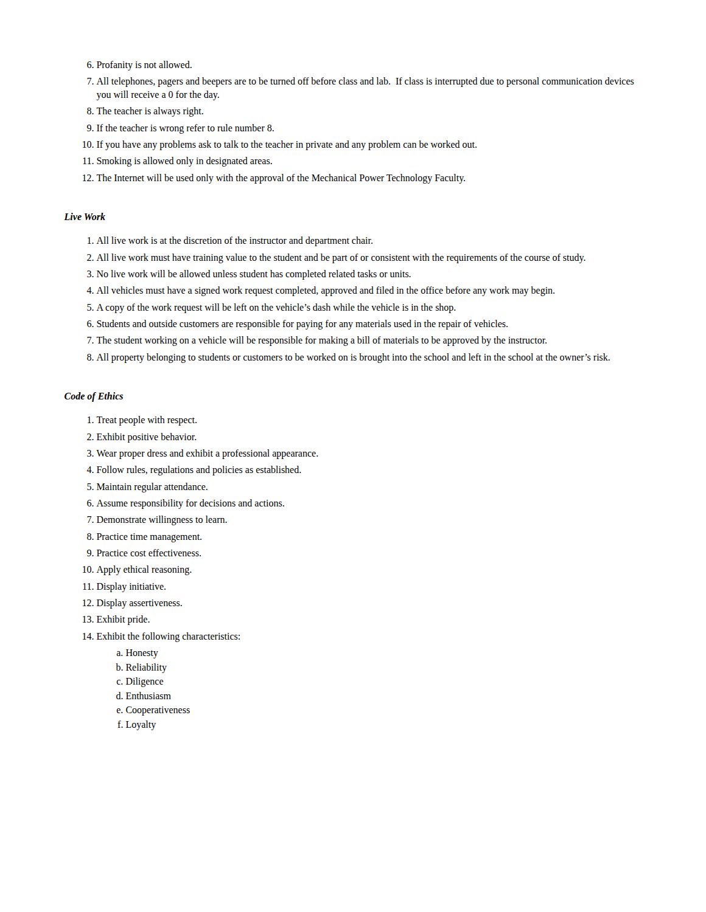Profanity is not allowed.
All telephones, pagers and beepers are to be turned off before class and lab. If class is interrupted due to personal communication devices you will receive a 0 for the day.
The teacher is always right.
If the teacher is wrong refer to rule number 8.
If you have any problems ask to talk to the teacher in private and any problem can be worked out.
Smoking is allowed only in designated areas.
The Internet will be used only with the approval of the Mechanical Power Technology Faculty.
Live Work
All live work is at the discretion of the instructor and department chair.
All live work must have training value to the student and be part of or consistent with the requirements of the course of study.
No live work will be allowed unless student has completed related tasks or units.
All vehicles must have a signed work request completed, approved and filed in the office before any work may begin.
A copy of the work request will be left on the vehicle’s dash while the vehicle is in the shop.
Students and outside customers are responsible for paying for any materials used in the repair of vehicles.
The student working on a vehicle will be responsible for making a bill of materials to be approved by the instructor.
All property belonging to students or customers to be worked on is brought into the school and left in the school at the owner’s risk.
Code of Ethics
Treat people with respect.
Exhibit positive behavior.
Wear proper dress and exhibit a professional appearance.
Follow rules, regulations and policies as established.
Maintain regular attendance.
Assume responsibility for decisions and actions.
Demonstrate willingness to learn.
Practice time management.
Practice cost effectiveness.
Apply ethical reasoning.
Display initiative.
Display assertiveness.
Exhibit pride.
Exhibit the following characteristics:
Honesty
Reliability
Diligence
Enthusiasm
Cooperativeness
Loyalty